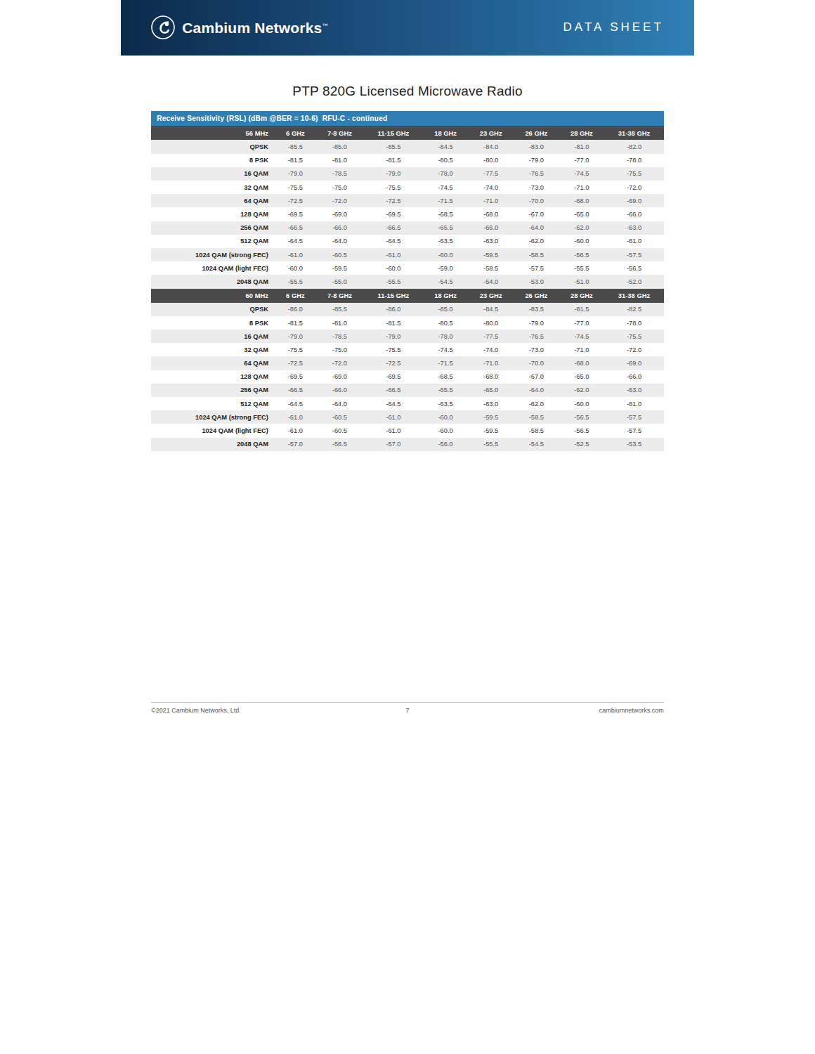Cambium Networks™
DATA SHEET
PTP 820G Licensed Microwave Radio
Receive Sensitivity (RSL) (dBm @BER = 10-6) RFU-C - continued
| 56 MHz | 6 GHz | 7-8 GHz | 11-15 GHz | 18 GHz | 23 GHz | 26 GHz | 28 GHz | 31-38 GHz |
| --- | --- | --- | --- | --- | --- | --- | --- | --- |
| QPSK | -85.5 | -85.0 | -85.5 | -84.5 | -84.0 | -83.0 | -81.0 | -82.0 |
| 8 PSK | -81.5 | -81.0 | -81.5 | -80.5 | -80.0 | -79.0 | -77.0 | -78.0 |
| 16 QAM | -79.0 | -78.5 | -79.0 | -78.0 | -77.5 | -76.5 | -74.5 | -75.5 |
| 32 QAM | -75.5 | -75.0 | -75.5 | -74.5 | -74.0 | -73.0 | -71.0 | -72.0 |
| 64 QAM | -72.5 | -72.0 | -72.5 | -71.5 | -71.0 | -70.0 | -68.0 | -69.0 |
| 128 QAM | -69.5 | -69.0 | -69.5 | -68.5 | -68.0 | -67.0 | -65.0 | -66.0 |
| 256 QAM | -66.5 | -66.0 | -66.5 | -65.5 | -65.0 | -64.0 | -62.0 | -63.0 |
| 512 QAM | -64.5 | -64.0 | -64.5 | -63.5 | -63.0 | -62.0 | -60.0 | -61.0 |
| 1024 QAM (strong FEC) | -61.0 | -60.5 | -61.0 | -60.0 | -59.5 | -58.5 | -56.5 | -57.5 |
| 1024 QAM (light FEC) | -60.0 | -59.5 | -60.0 | -59.0 | -58.5 | -57.5 | -55.5 | -56.5 |
| 2048 QAM | -55.5 | -55.0 | -55.5 | -54.5 | -54.0 | -53.0 | -51.0 | -52.0 |
| 60 MHz | 6 GHz | 7-8 GHz | 11-15 GHz | 18 GHz | 23 GHz | 26 GHz | 28 GHz | 31-38 GHz |
| QPSK | -86.0 | -85.5 | -86.0 | -85.0 | -84.5 | -83.5 | -81.5 | -82.5 |
| 8 PSK | -81.5 | -81.0 | -81.5 | -80.5 | -80.0 | -79.0 | -77.0 | -78.0 |
| 16 QAM | -79.0 | -78.5 | -79.0 | -78.0 | -77.5 | -76.5 | -74.5 | -75.5 |
| 32 QAM | -75.5 | -75.0 | -75.5 | -74.5 | -74.0 | -73.0 | -71.0 | -72.0 |
| 64 QAM | -72.5 | -72.0 | -72.5 | -71.5 | -71.0 | -70.0 | -68.0 | -69.0 |
| 128 QAM | -69.5 | -69.0 | -69.5 | -68.5 | -68.0 | -67.0 | -65.0 | -66.0 |
| 256 QAM | -66.5 | -66.0 | -66.5 | -65.5 | -65.0 | -64.0 | -62.0 | -63.0 |
| 512 QAM | -64.5 | -64.0 | -64.5 | -63.5 | -63.0 | -62.0 | -60.0 | -61.0 |
| 1024 QAM (strong FEC) | -61.0 | -60.5 | -61.0 | -60.0 | -59.5 | -58.5 | -56.5 | -57.5 |
| 1024 QAM (light FEC) | -61.0 | -60.5 | -61.0 | -60.0 | -59.5 | -58.5 | -56.5 | -57.5 |
| 2048 QAM | -57.0 | -56.5 | -57.0 | -56.0 | -55.5 | -54.5 | -52.5 | -53.5 |
©2021 Cambium Networks, Ltd
7
cambiumnetworks.com